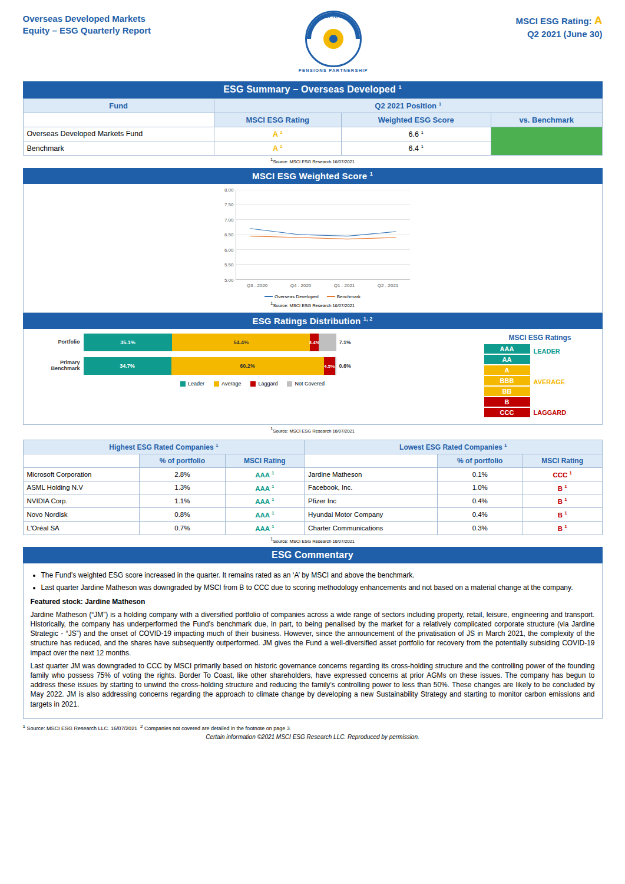Overseas Developed Markets
Equity – ESG Quarterly Report
BORDER TO COAST
PENSIONS PARTNERSHIP
MSCI ESG Rating: A
Q2 2021 (June 30)
ESG Summary – Overseas Developed 1
| Fund | Q2 2021 Position 1 |
| --- | --- |
| | MSCI ESG Rating | Weighted ESG Score | vs. Benchmark |
| Overseas Developed Markets Fund | A 1 | 6.6 1 | |
| Benchmark | A 1 | 6.4 1 |
1Source: MSCI ESG Research 16/07/2021
MSCI ESG Weighted Score 1
8.00 7.50 7.00 6.50 6.00 5.50 5.00
Q3 - 2020 Q4 - 2020 Q1 - 2021 Q2 - 2021
Overseas Developed Benchmark
1Source: MSCI ESG Research 16/07/2021
ESG Ratings Distribution 1, 2
Portfolio
35.1%
54.4%
3.4%
7.1%
Primary
Benchmark
34.7%
60.2%
4.5%
0.6%
Leader Average Laggard Not Covered
MSCI ESG Ratings
AAA
AA
A
BBB
BB
B
CCC
LEADER
AVERAGE
LAGGARD
1Source: MSCI ESG Research 16/07/2021
| Highest ESG Rated Companies 1 | Lowest ESG Rated Companies 1 |
| --- | --- |
| | % of portfolio | MSCI Rating | | % of portfolio | MSCI Rating |
| Microsoft Corporation | 2.8% | AAA 1 | Jardine Matheson | 0.1% | CCC 1 |
| ASML Holding N.V | 1.3% | AAA 1 | Facebook, Inc. | 1.0% | B 1 |
| NVIDIA Corp. | 1.1% | AAA 1 | Pfizer Inc | 0.4% | B 1 |
| Novo Nordisk | 0.8% | AAA 1 | Hyundai Motor Company | 0.4% | B 1 |
| L'Oréal SA | 0.7% | AAA 1 | Charter Communications | 0.3% | B 1 |
1Source: MSCI ESG Research 16/07/2021
ESG Commentary
The Fund’s weighted ESG score increased in the quarter. It remains rated as an ‘A’ by MSCI and above the benchmark.
Last quarter Jardine Matheson was downgraded by MSCI from B to CCC due to scoring methodology enhancements and not based on a material change at the company.
Featured stock: Jardine Matheson
Jardine Matheson (“JM”) is a holding company with a diversified portfolio of companies across a wide range of sectors including property, retail, leisure, engineering and transport. Historically, the company has underperformed the Fund’s benchmark due, in part, to being penalised by the market for a relatively complicated corporate structure (via Jardine Strategic - “JS”) and the onset of COVID-19 impacting much of their business. However, since the announcement of the privatisation of JS in March 2021, the complexity of the structure has reduced, and the shares have subsequently outperformed. JM gives the Fund a well-diversified asset portfolio for recovery from the potentially subsiding COVID-19 impact over the next 12 months.
Last quarter JM was downgraded to CCC by MSCI primarily based on historic governance concerns regarding its cross-holding structure and the controlling power of the founding family who possess 75% of voting the rights. Border To Coast, like other shareholders, have expressed concerns at prior AGMs on these issues. The company has begun to address these issues by starting to unwind the cross-holding structure and reducing the family’s controlling power to less than 50%. These changes are likely to be concluded by May 2022. JM is also addressing concerns regarding the approach to climate change by developing a new Sustainability Strategy and starting to monitor carbon emissions and targets in 2021.
1 Source: MSCI ESG Research LLC. 16/07/2021 2 Companies not covered are detailed in the footnote on page 3.
Certain information ©2021 MSCI ESG Research LLC. Reproduced by permission.